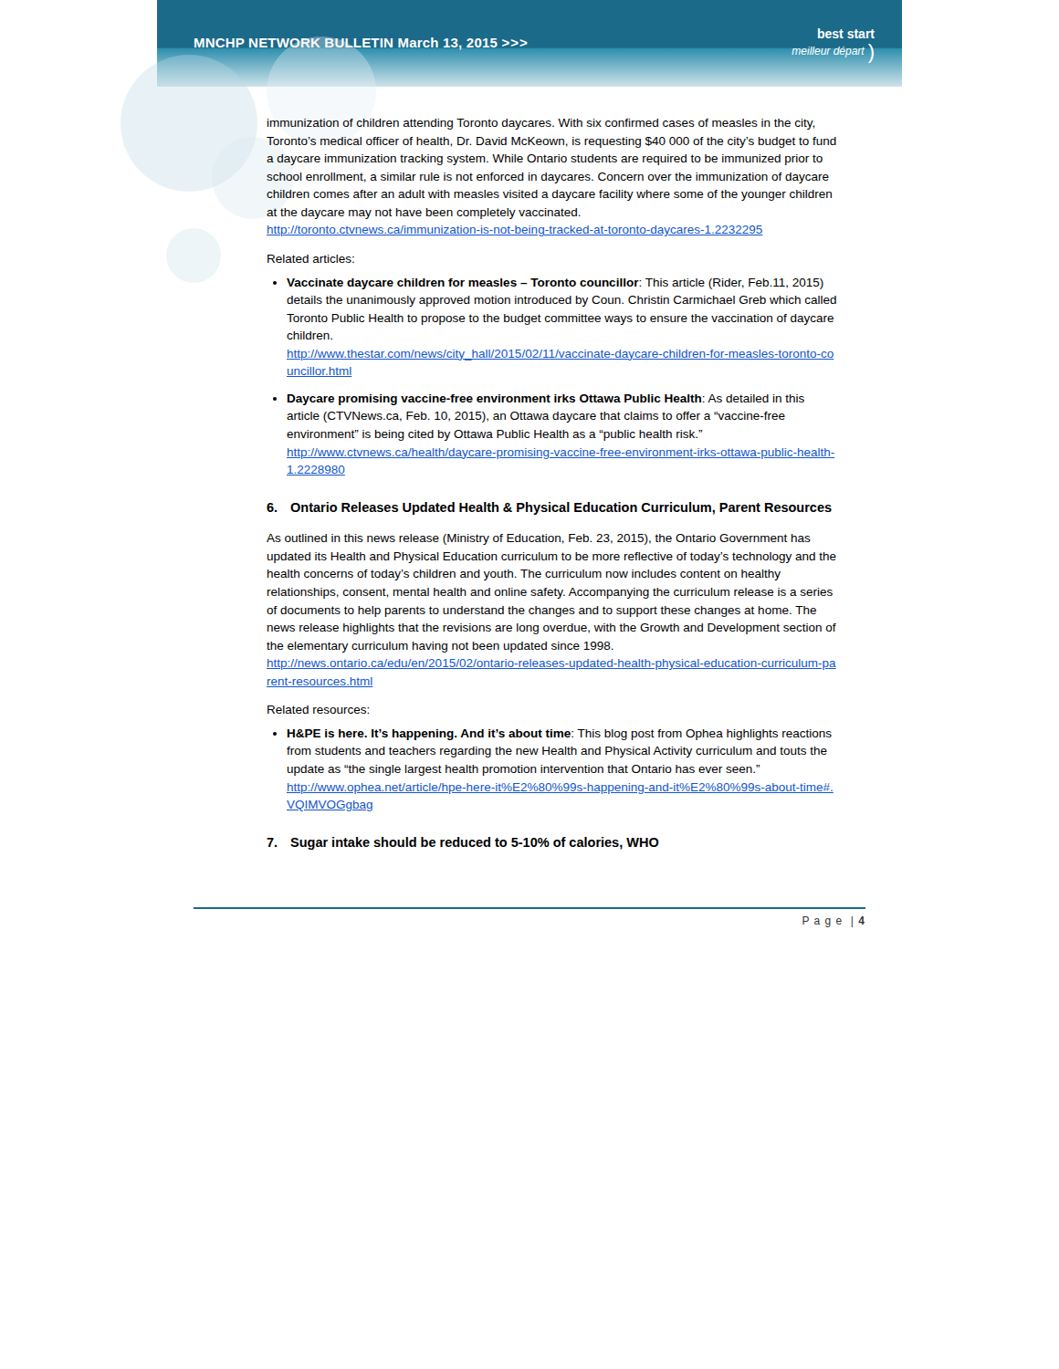MNCHP NETWORK BULLETIN March 13, 2015 >>>
best start
meilleur départ)
immunization of children attending Toronto daycares. With six confirmed cases of measles in the city, Toronto’s medical officer of health, Dr. David McKeown, is requesting $40 000 of the city’s budget to fund a daycare immunization tracking system. While Ontario students are required to be immunized prior to school enrollment, a similar rule is not enforced in daycares. Concern over the immunization of daycare children comes after an adult with measles visited a daycare facility where some of the younger children at the daycare may not have been completely vaccinated.
http://toronto.ctvnews.ca/immunization-is-not-being-tracked-at-toronto-daycares-1.2232295
Related articles:
Vaccinate daycare children for measles – Toronto councillor: This article (Rider, Feb.11, 2015) details the unanimously approved motion introduced by Coun. Christin Carmichael Greb which called Toronto Public Health to propose to the budget committee ways to ensure the vaccination of daycare children.
http://www.thestar.com/news/city_hall/2015/02/11/vaccinate-daycare-children-for-measles-toronto-councillor.html
Daycare promising vaccine-free environment irks Ottawa Public Health: As detailed in this article (CTVNews.ca, Feb. 10, 2015), an Ottawa daycare that claims to offer a “vaccine-free environment” is being cited by Ottawa Public Health as a “public health risk.”
http://www.ctvnews.ca/health/daycare-promising-vaccine-free-environment-irks-ottawa-public-health-1.2228980
6. Ontario Releases Updated Health & Physical Education Curriculum, Parent Resources
As outlined in this news release (Ministry of Education, Feb. 23, 2015), the Ontario Government has updated its Health and Physical Education curriculum to be more reflective of today’s technology and the health concerns of today’s children and youth. The curriculum now includes content on healthy relationships, consent, mental health and online safety. Accompanying the curriculum release is a series of documents to help parents to understand the changes and to support these changes at home. The news release highlights that the revisions are long overdue, with the Growth and Development section of the elementary curriculum having not been updated since 1998.
http://news.ontario.ca/edu/en/2015/02/ontario-releases-updated-health-physical-education-curriculum-parent-resources.html
Related resources:
H&PE is here. It’s happening. And it’s about time: This blog post from Ophea highlights reactions from students and teachers regarding the new Health and Physical Activity curriculum and touts the update as “the single largest health promotion intervention that Ontario has ever seen.”
http://www.ophea.net/article/hpe-here-it%E2%80%99s-happening-and-it%E2%80%99s-about-time#.VQIMVOGgbag
7. Sugar intake should be reduced to 5-10% of calories, WHO
P a g e | 4